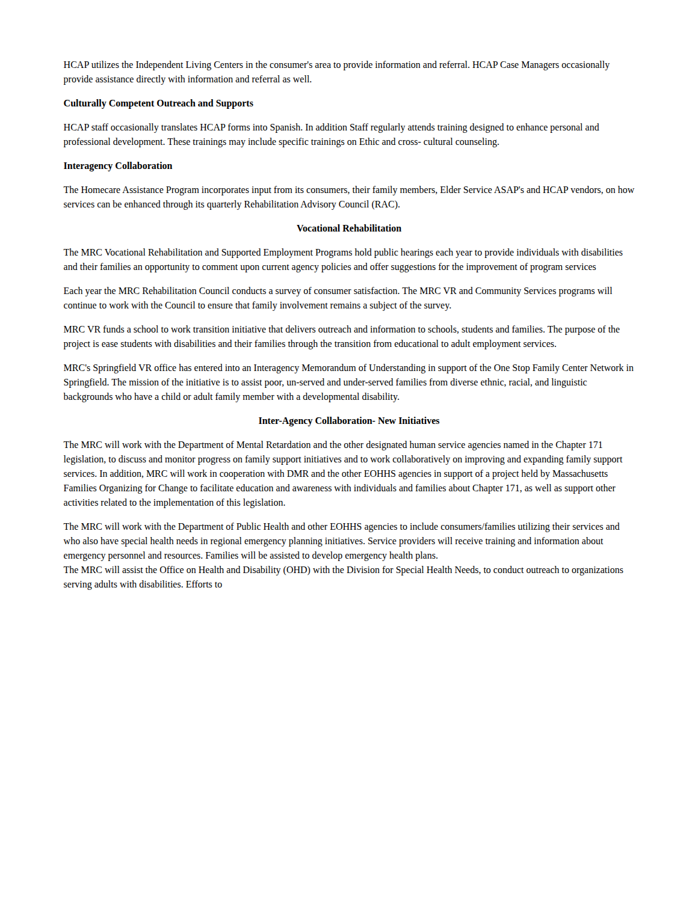HCAP utilizes the Independent Living Centers in the consumer's area to provide information and referral. HCAP Case Managers occasionally provide assistance directly with information and referral as well.
Culturally Competent Outreach and Supports
HCAP staff occasionally translates HCAP forms into Spanish. In addition Staff regularly attends training designed to enhance personal and professional development. These trainings may include specific trainings on Ethic and cross- cultural counseling.
Interagency Collaboration
The Homecare Assistance Program incorporates input from its consumers, their family members, Elder Service ASAP's and HCAP vendors, on how services can be enhanced through its quarterly Rehabilitation Advisory Council (RAC).
Vocational Rehabilitation
The MRC Vocational Rehabilitation and Supported Employment Programs hold public hearings each year to provide individuals with disabilities and their families an opportunity to comment upon current agency policies and offer suggestions for the improvement of program services
Each year the MRC Rehabilitation Council conducts a survey of consumer satisfaction. The MRC VR and Community Services programs will continue to work with the Council to ensure that family involvement remains a subject of the survey.
MRC VR funds a school to work transition initiative that delivers outreach and information to schools, students and families. The purpose of the project is ease students with disabilities and their families through the transition from educational to adult employment services.
MRC's Springfield VR office has entered into an Interagency Memorandum of Understanding in support of the One Stop Family Center Network in Springfield. The mission of the initiative is to assist poor, un-served and under-served families from diverse ethnic, racial, and linguistic backgrounds who have a child or adult family member with a developmental disability.
Inter-Agency Collaboration- New Initiatives
The MRC will work with the Department of Mental Retardation and the other designated human service agencies named in the Chapter 171 legislation, to discuss and monitor progress on family support initiatives and to work collaboratively on improving and expanding family support services. In addition, MRC will work in cooperation with DMR and the other EOHHS agencies in support of a project held by Massachusetts Families Organizing for Change to facilitate education and awareness with individuals and families about Chapter 171, as well as support other activities related to the implementation of this legislation.
The MRC will work with the Department of Public Health and other EOHHS agencies to include consumers/families utilizing their services and who also have special health needs in regional emergency planning initiatives. Service providers will receive training and information about emergency personnel and resources. Families will be assisted to develop emergency health plans.
The MRC will assist the Office on Health and Disability (OHD) with the Division for Special Health Needs, to conduct outreach to organizations serving adults with disabilities. Efforts to